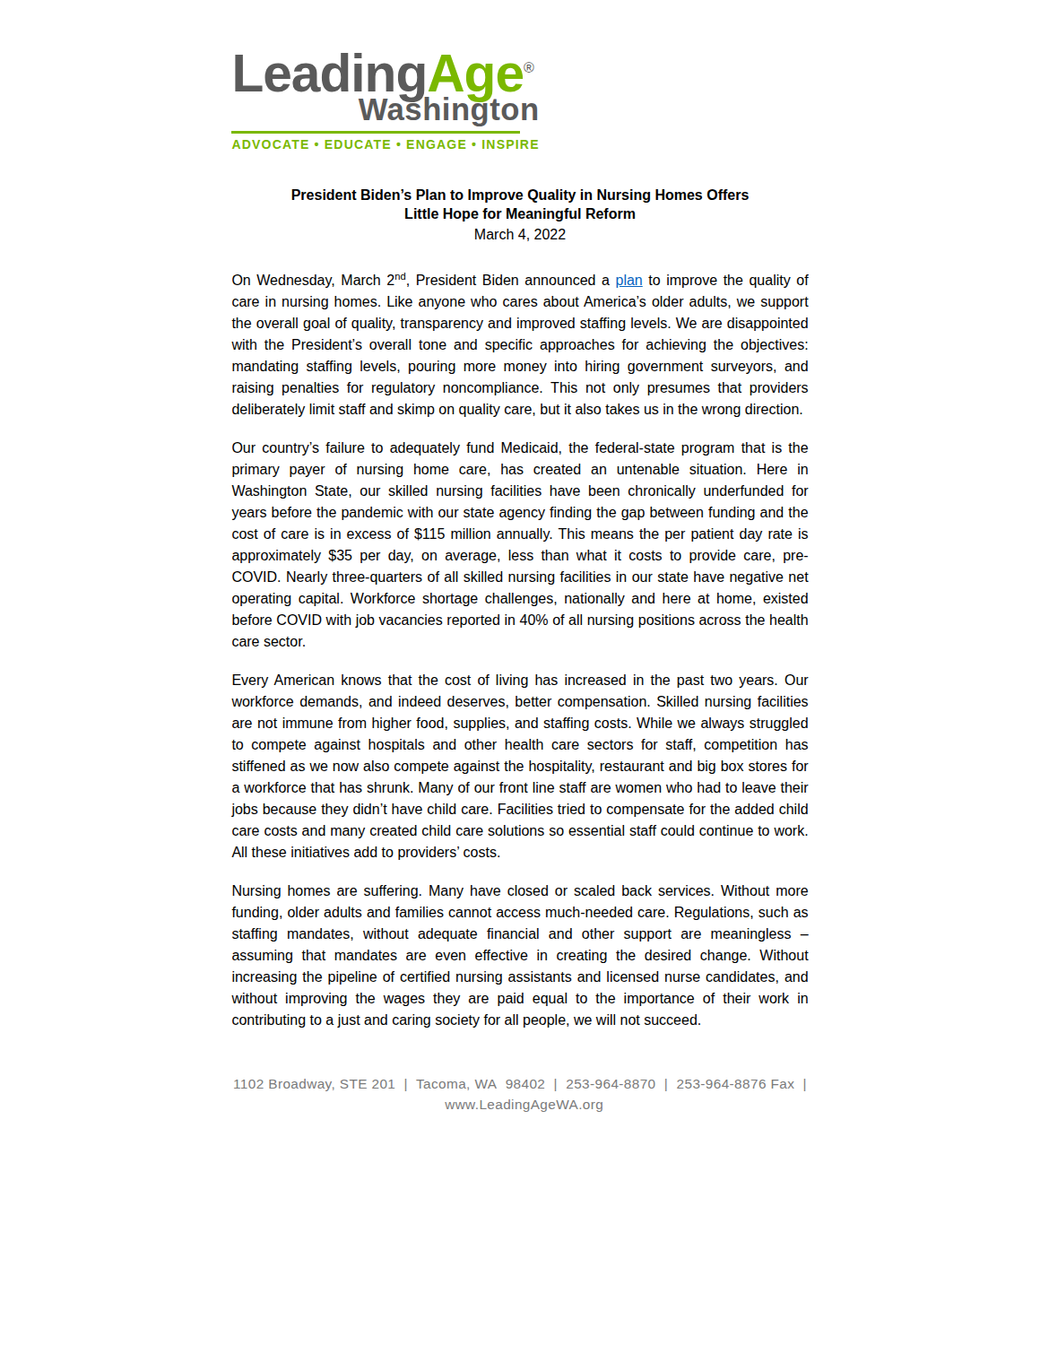LeadingAge® Washington
ADVOCATE • EDUCATE • ENGAGE • INSPIRE
President Biden’s Plan to Improve Quality in Nursing Homes Offers
Little Hope for Meaningful Reform
March 4, 2022
On Wednesday, March 2nd, President Biden announced a plan to improve the quality of care in nursing homes. Like anyone who cares about America’s older adults, we support the overall goal of quality, transparency and improved staffing levels. We are disappointed with the President’s overall tone and specific approaches for achieving the objectives: mandating staffing levels, pouring more money into hiring government surveyors, and raising penalties for regulatory noncompliance. This not only presumes that providers deliberately limit staff and skimp on quality care, but it also takes us in the wrong direction.
Our country’s failure to adequately fund Medicaid, the federal-state program that is the primary payer of nursing home care, has created an untenable situation. Here in Washington State, our skilled nursing facilities have been chronically underfunded for years before the pandemic with our state agency finding the gap between funding and the cost of care is in excess of $115 million annually. This means the per patient day rate is approximately $35 per day, on average, less than what it costs to provide care, pre-COVID. Nearly three-quarters of all skilled nursing facilities in our state have negative net operating capital. Workforce shortage challenges, nationally and here at home, existed before COVID with job vacancies reported in 40% of all nursing positions across the health care sector.
Every American knows that the cost of living has increased in the past two years. Our workforce demands, and indeed deserves, better compensation. Skilled nursing facilities are not immune from higher food, supplies, and staffing costs. While we always struggled to compete against hospitals and other health care sectors for staff, competition has stiffened as we now also compete against the hospitality, restaurant and big box stores for a workforce that has shrunk. Many of our front line staff are women who had to leave their jobs because they didn’t have child care. Facilities tried to compensate for the added child care costs and many created child care solutions so essential staff could continue to work. All these initiatives add to providers’ costs.
Nursing homes are suffering. Many have closed or scaled back services. Without more funding, older adults and families cannot access much-needed care. Regulations, such as staffing mandates, without adequate financial and other support are meaningless – assuming that mandates are even effective in creating the desired change. Without increasing the pipeline of certified nursing assistants and licensed nurse candidates, and without improving the wages they are paid equal to the importance of their work in contributing to a just and caring society for all people, we will not succeed.
1102 Broadway, STE 201 | Tacoma, WA 98402 | 253-964-8870 | 253-964-8876 Fax | www.LeadingAgeWA.org